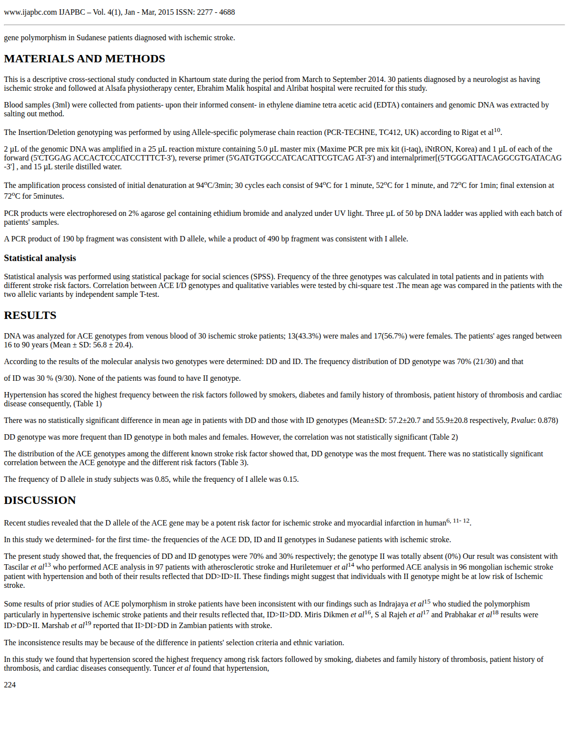www.ijapbc.com IJAPBC – Vol. 4(1), Jan - Mar, 2015 ISSN: 2277 - 4688
gene polymorphism in Sudanese patients diagnosed with ischemic stroke.
MATERIALS AND METHODS
This is a descriptive cross-sectional study conducted in Khartoum state during the period from March to September 2014. 30 patients diagnosed by a neurologist as having ischemic stroke and followed at Alsafa physiotherapy center, Ebrahim Malik hospital and Alribat hospital were recruited for this study.
Blood samples (3ml) were collected from patients- upon their informed consent- in ethylene diamine tetra acetic acid (EDTA) containers and genomic DNA was extracted by salting out method.
The Insertion/Deletion genotyping was performed by using Allele-specific polymerase chain reaction (PCR-TECHNE, TC412, UK) according to Rigat et al10.
2 µL of the genomic DNA was amplified in a 25 µL reaction mixture containing 5.0 µL master mix (Maxime PCR pre mix kit (i-taq), iNtRON, Korea) and 1 µL of each of the forward (5'CTGGAG ACCACTCCCATCCTTTCT-3'), reverse primer (5'GATGTGGCCATCACATTCGTCAG AT-3') and internalprimer[(5'TGGGATTACAGGCGTGATACAG -3'] , and 15 µL sterile distilled water.
The amplification process consisted of initial denaturation at 94oC/3min; 30 cycles each consist of 94oC for 1 minute, 52oC for 1 minute, and 72oC for 1min; final extension at 72oC for 5minutes.
PCR products were electrophoresed on 2% agarose gel containing ethidium bromide and analyzed under UV light. Three µL of 50 bp DNA ladder was applied with each batch of patients' samples.
A PCR product of 190 bp fragment was consistent with D allele, while a product of 490 bp fragment was consistent with I allele.
Statistical analysis
Statistical analysis was performed using statistical package for social sciences (SPSS). Frequency of the three genotypes was calculated in total patients and in patients with different stroke risk factors. Correlation between ACE I/D genotypes and qualitative variables were tested by chi-square test .The mean age was compared in the patients with the two allelic variants by independent sample T-test.
RESULTS
DNA was analyzed for ACE genotypes from venous blood of 30 ischemic stroke patients; 13(43.3%) were males and 17(56.7%) were females. The patients' ages ranged between 16 to 90 years (Mean ± SD: 56.8 ± 20.4).
According to the results of the molecular analysis two genotypes were determined: DD and ID. The frequency distribution of DD genotype was 70% (21/30) and that
of ID was 30 % (9/30). None of the patients was found to have II genotype.
Hypertension has scored the highest frequency between the risk factors followed by smokers, diabetes and family history of thrombosis, patient history of thrombosis and cardiac disease consequently, (Table 1)
There was no statistically significant difference in mean age in patients with DD and those with ID genotypes (Mean±SD: 57.2±20.7 and 55.9±20.8 respectively, P.value: 0.878)
DD genotype was more frequent than ID genotype in both males and females. However, the correlation was not statistically significant (Table 2)
The distribution of the ACE genotypes among the different known stroke risk factor showed that, DD genotype was the most frequent. There was no statistically significant correlation between the ACE genotype and the different risk factors (Table 3).
The frequency of D allele in study subjects was 0.85, while the frequency of I allele was 0.15.
DISCUSSION
Recent studies revealed that the D allele of the ACE gene may be a potent risk factor for ischemic stroke and myocardial infarction in human6, 11- 12.
In this study we determined- for the first time- the frequencies of the ACE DD, ID and II genotypes in Sudanese patients with ischemic stroke.
The present study showed that, the frequencies of DD and ID genotypes were 70% and 30% respectively; the genotype II was totally absent (0%) Our result was consistent with Tascilar et al13 who performed ACE analysis in 97 patients with atherosclerotic stroke and Huriletemuer et al14 who performed ACE analysis in 96 mongolian ischemic stroke patient with hypertension and both of their results reflected that DD>ID>II. These findings might suggest that individuals with II genotype might be at low risk of Ischemic stroke.
Some results of prior studies of ACE polymorphism in stroke patients have been inconsistent with our findings such as Indrajaya et al15 who studied the polymorphism particularly in hypertensive ischemic stroke patients and their results reflected that, ID>II>DD. Miris Dikmen et al16, S al Rajeh et al17 and Prabhakar et al18 results were ID>DD>II. Marshab et al19 reported that II>DI>DD in Zambian patients with stroke.
The inconsistence results may be because of the difference in patients' selection criteria and ethnic variation.
In this study we found that hypertension scored the highest frequency among risk factors followed by smoking, diabetes and family history of thrombosis, patient history of thrombosis, and cardiac diseases consequently. Tuncer et al found that hypertension,
224